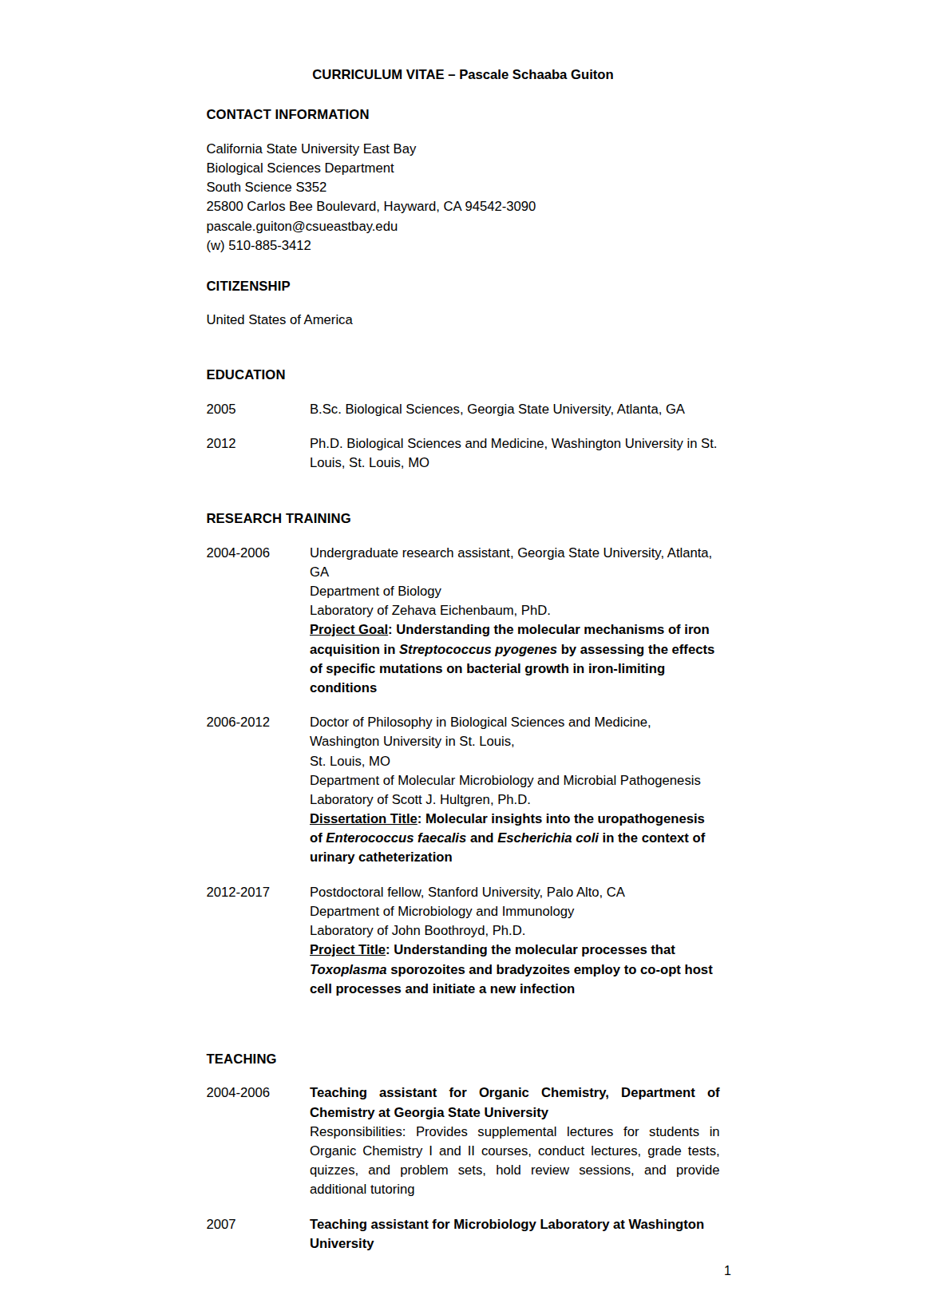CURRICULUM VITAE – Pascale Schaaba Guiton
CONTACT INFORMATION
California State University East Bay
Biological Sciences Department
South Science S352
25800 Carlos Bee Boulevard, Hayward, CA 94542-3090
pascale.guiton@csueastbay.edu
(w) 510-885-3412
CITIZENSHIP
United States of America
EDUCATION
| 2005 | B.Sc. Biological Sciences, Georgia State University, Atlanta, GA |
| 2012 | Ph.D. Biological Sciences and Medicine, Washington University in St. Louis, St. Louis, MO |
RESEARCH TRAINING
| 2004-2006 | Undergraduate research assistant, Georgia State University, Atlanta, GA Department of Biology Laboratory of Zehava Eichenbaum, PhD. Project Goal : Understanding the molecular mechanisms of iron acquisition in Streptococcus pyogenes by assessing the effects of specific mutations on bacterial growth in iron-limiting conditions |
| 2006-2012 | Doctor of Philosophy in Biological Sciences and Medicine, Washington University in St. Louis, St. Louis, MO Department of Molecular Microbiology and Microbial Pathogenesis Laboratory of Scott J. Hultgren, Ph.D. Dissertation Title : Molecular insights into the uropathogenesis of Enterococcus faecalis and Escherichia coli in the context of urinary catheterization |
| 2012-2017 | Postdoctoral fellow, Stanford University, Palo Alto, CA Department of Microbiology and Immunology Laboratory of John Boothroyd, Ph.D. Project Title : Understanding the molecular processes that Toxoplasma sporozoites and bradyzoites employ to co-opt host cell processes and initiate a new infection |
TEACHING
| 2004-2006 | Teaching assistant for Organic Chemistry, Department of Chemistry at Georgia State University Responsibilities: Provides supplemental lectures for students in Organic Chemistry I and II courses, conduct lectures, grade tests, quizzes, and problem sets, hold review sessions, and provide additional tutoring |
| 2007 | Teaching assistant for Microbiology Laboratory at Washington University |
1